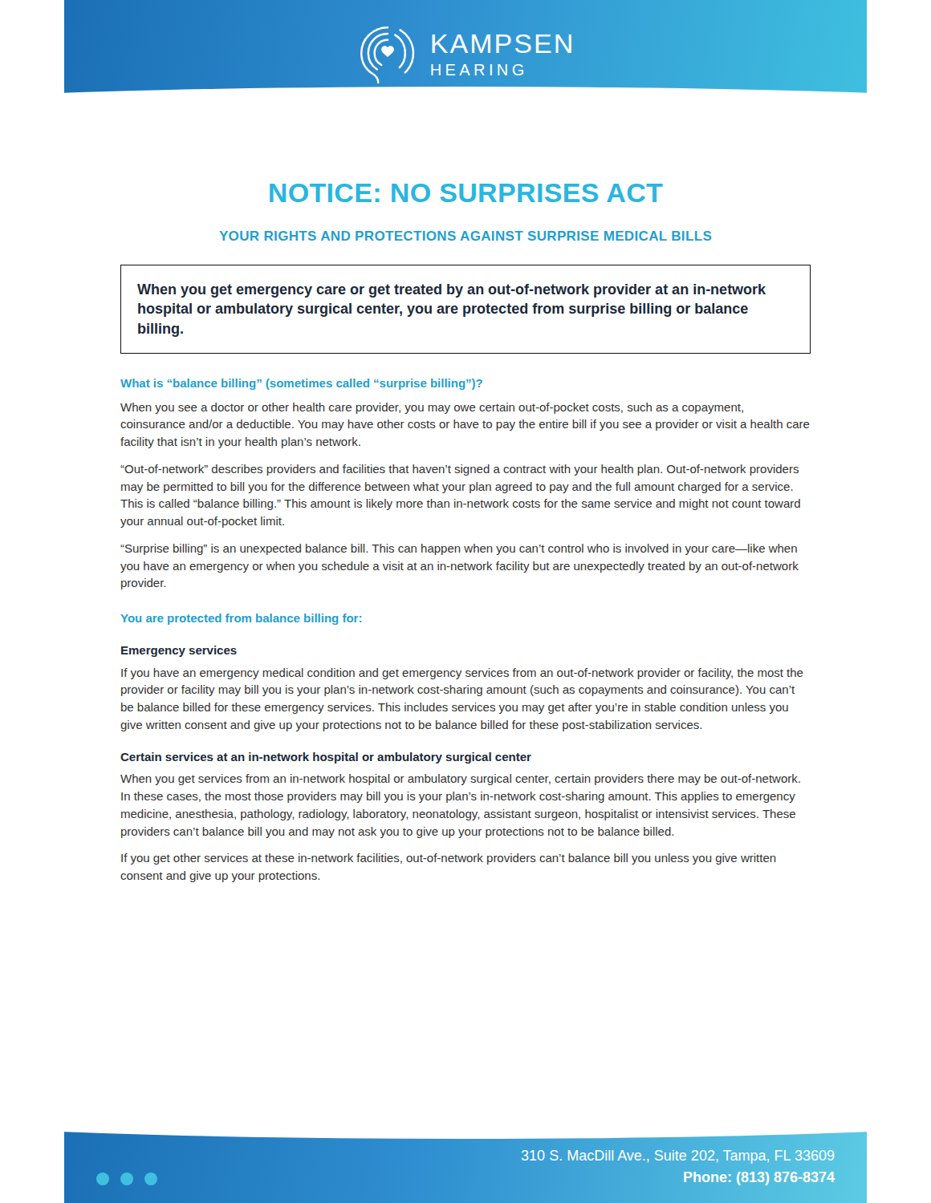KAMPSEN HEARING
Notice: No Surprises Act
Your Rights and Protections Against Surprise Medical Bills
When you get emergency care or get treated by an out-of-network provider at an in-network hospital or ambulatory surgical center, you are protected from surprise billing or balance billing.
What is “balance billing” (sometimes called “surprise billing”)?
When you see a doctor or other health care provider, you may owe certain out-of-pocket costs, such as a copayment, coinsurance and/or a deductible. You may have other costs or have to pay the entire bill if you see a provider or visit a health care facility that isn’t in your health plan’s network.
“Out-of-network” describes providers and facilities that haven’t signed a contract with your health plan. Out-of-network providers may be permitted to bill you for the difference between what your plan agreed to pay and the full amount charged for a service. This is called “balance billing.” This amount is likely more than in-network costs for the same service and might not count toward your annual out-of-pocket limit.
“Surprise billing” is an unexpected balance bill. This can happen when you can’t control who is involved in your care—like when you have an emergency or when you schedule a visit at an in-network facility but are unexpectedly treated by an out-of-network provider.
You are protected from balance billing for:
Emergency services
If you have an emergency medical condition and get emergency services from an out-of-network provider or facility, the most the provider or facility may bill you is your plan’s in-network cost-sharing amount (such as copayments and coinsurance). You can’t be balance billed for these emergency services. This includes services you may get after you’re in stable condition unless you give written consent and give up your protections not to be balance billed for these post-stabilization services.
Certain services at an in-network hospital or ambulatory surgical center
When you get services from an in-network hospital or ambulatory surgical center, certain providers there may be out-of-network. In these cases, the most those providers may bill you is your plan’s in-network cost-sharing amount. This applies to emergency medicine, anesthesia, pathology, radiology, laboratory, neonatology, assistant surgeon, hospitalist or intensivist services. These providers can’t balance bill you and may not ask you to give up your protections not to be balance billed.
If you get other services at these in-network facilities, out-of-network providers can’t balance bill you unless you give written consent and give up your protections.
310 S. MacDill Ave., Suite 202, Tampa, FL 33609
Phone: (813) 876-8374